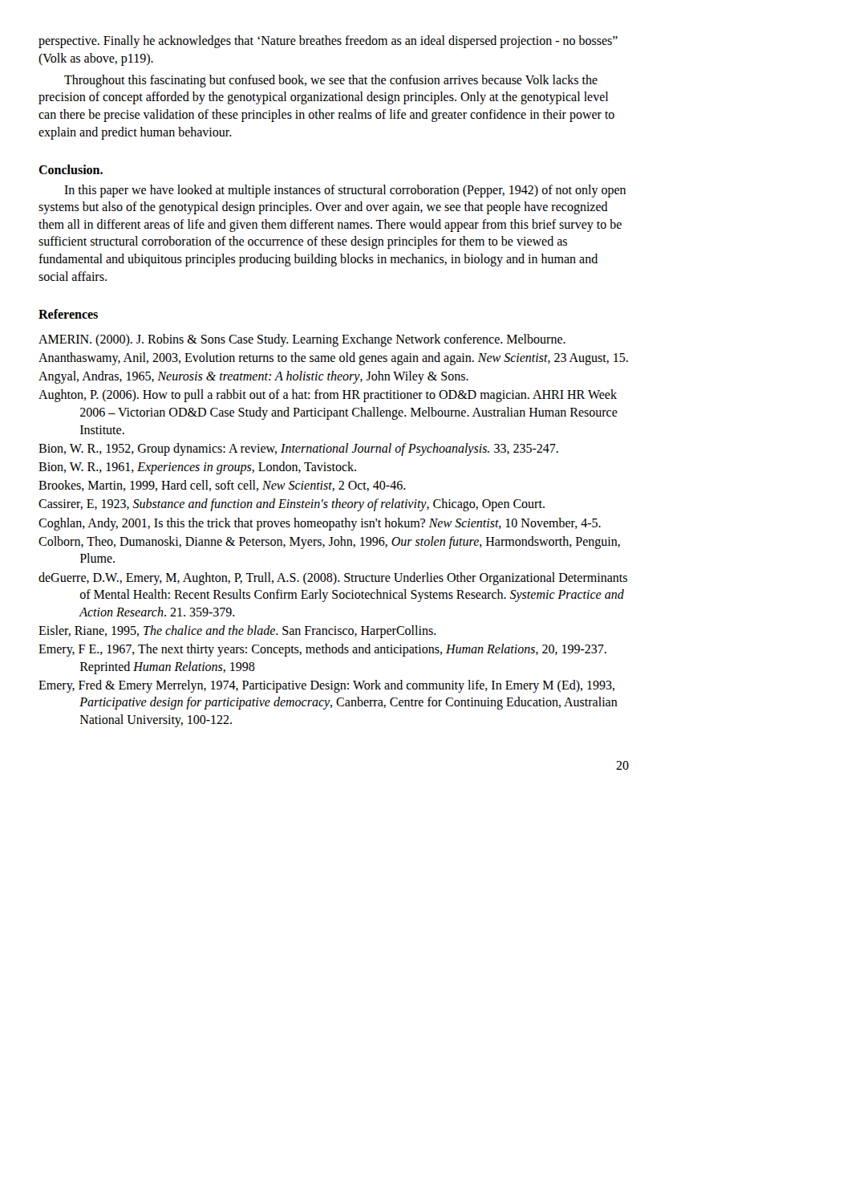perspective. Finally he acknowledges that ‘Nature breathes freedom as an ideal dispersed projection - no bosses” (Volk as above, p119).
Throughout this fascinating but confused book, we see that the confusion arrives because Volk lacks the precision of concept afforded by the genotypical organizational design principles. Only at the genotypical level can there be precise validation of these principles in other realms of life and greater confidence in their power to explain and predict human behaviour.
Conclusion.
In this paper we have looked at multiple instances of structural corroboration (Pepper, 1942) of not only open systems but also of the genotypical design principles. Over and over again, we see that people have recognized them all in different areas of life and given them different names. There would appear from this brief survey to be sufficient structural corroboration of the occurrence of these design principles for them to be viewed as fundamental and ubiquitous principles producing building blocks in mechanics, in biology and in human and social affairs.
References
AMERIN. (2000). J. Robins & Sons Case Study. Learning Exchange Network conference. Melbourne.
Ananthaswamy, Anil, 2003, Evolution returns to the same old genes again and again. New Scientist, 23 August, 15.
Angyal, Andras, 1965, Neurosis & treatment: A holistic theory, John Wiley & Sons.
Aughton, P. (2006). How to pull a rabbit out of a hat: from HR practitioner to OD&D magician. AHRI HR Week 2006 – Victorian OD&D Case Study and Participant Challenge. Melbourne. Australian Human Resource Institute.
Bion, W. R., 1952, Group dynamics: A review, International Journal of Psychoanalysis. 33, 235-247.
Bion, W. R., 1961, Experiences in groups, London, Tavistock.
Brookes, Martin, 1999, Hard cell, soft cell, New Scientist, 2 Oct, 40-46.
Cassirer, E, 1923, Substance and function and Einstein's theory of relativity, Chicago, Open Court.
Coghlan, Andy, 2001, Is this the trick that proves homeopathy isn't hokum? New Scientist, 10 November, 4-5.
Colborn, Theo, Dumanoski, Dianne & Peterson, Myers, John, 1996, Our stolen future, Harmondsworth, Penguin, Plume.
deGuerre, D.W., Emery, M, Aughton, P, Trull, A.S. (2008). Structure Underlies Other Organizational Determinants of Mental Health: Recent Results Confirm Early Sociotechnical Systems Research. Systemic Practice and Action Research. 21. 359-379.
Eisler, Riane, 1995, The chalice and the blade. San Francisco, HarperCollins.
Emery, F E., 1967, The next thirty years: Concepts, methods and anticipations, Human Relations, 20, 199-237. Reprinted Human Relations, 1998
Emery, Fred & Emery Merrelyn, 1974, Participative Design: Work and community life, In Emery M (Ed), 1993, Participative design for participative democracy, Canberra, Centre for Continuing Education, Australian National University, 100-122.
20